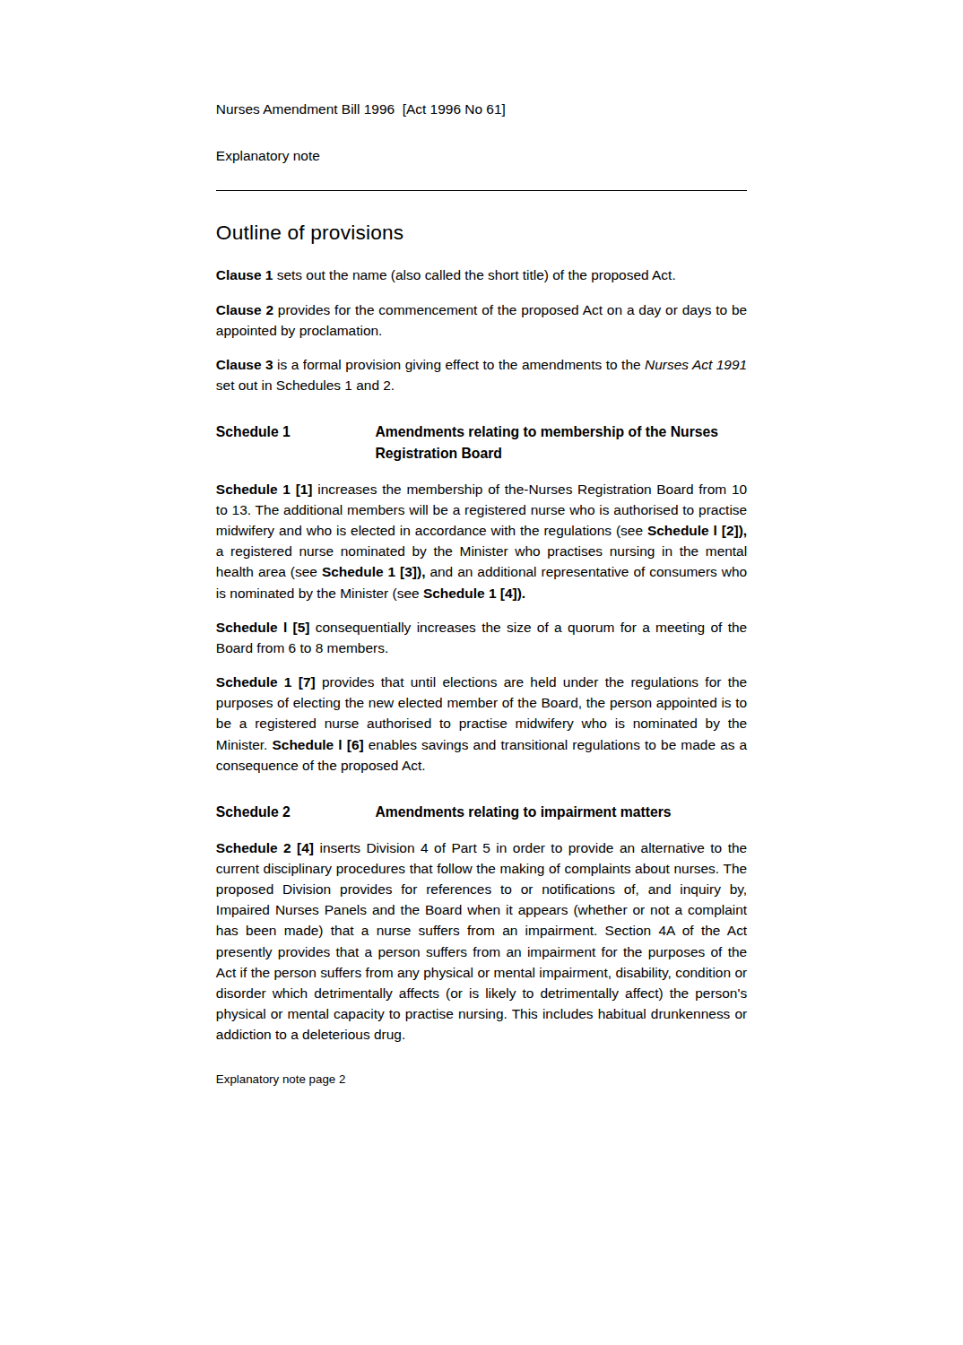Nurses Amendment Bill 1996 [Act 1996 No 61]
Explanatory note
Outline of provisions
Clause 1 sets out the name (also called the short title) of the proposed Act.
Clause 2 provides for the commencement of the proposed Act on a day or days to be appointed by proclamation.
Clause 3 is a formal provision giving effect to the amendments to the Nurses Act 1991 set out in Schedules 1 and 2.
Schedule 1 Amendments relating to membership of the Nurses Registration Board
Schedule 1 [1] increases the membership of the-Nurses Registration Board from 10 to 13. The additional members will be a registered nurse who is authorised to practise midwifery and who is elected in accordance with the regulations (see Schedule l [2]), a registered nurse nominated by the Minister who practises nursing in the mental health area (see Schedule 1 [3]), and an additional representative of consumers who is nominated by the Minister (see Schedule 1 [4]).
Schedule l [5] consequentially increases the size of a quorum for a meeting of the Board from 6 to 8 members.
Schedule 1 [7] provides that until elections are held under the regulations for the purposes of electing the new elected member of the Board, the person appointed is to be a registered nurse authorised to practise midwifery who is nominated by the Minister. Schedule l [6] enables savings and transitional regulations to be made as a consequence of the proposed Act.
Schedule 2 Amendments relating to impairment matters
Schedule 2 [4] inserts Division 4 of Part 5 in order to provide an alternative to the current disciplinary procedures that follow the making of complaints about nurses. The proposed Division provides for references to or notifications of, and inquiry by, Impaired Nurses Panels and the Board when it appears (whether or not a complaint has been made) that a nurse suffers from an impairment. Section 4A of the Act presently provides that a person suffers from an impairment for the purposes of the Act if the person suffers from any physical or mental impairment, disability, condition or disorder which detrimentally affects (or is likely to detrimentally affect) the person's physical or mental capacity to practise nursing. This includes habitual drunkenness or addiction to a deleterious drug.
Explanatory note page 2